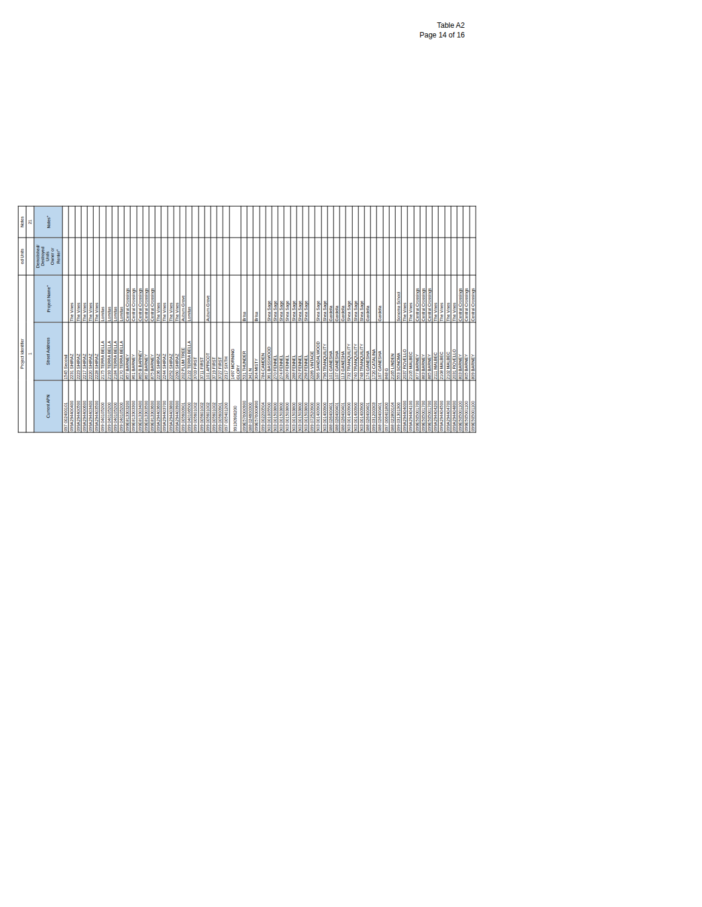Table A2
Page 14 of 16
| Project Identifier | ed Units | Notes |
| --- | --- | --- |
| 1 | | 21 |
| Current APN | Street Address | Project Name + | Demolished/ Destroyed Units Owner or Renter + | Notes + |
| 097 002400101 | 1545 Second | | | |
| 099A294400400 | 2231 SHIRAZ | The Vines | | |
| 099A294400500 | 2223 SHIRAZ | The Vines | | |
| 099A294400600 | 2217 SHIRAZ | The Vines | | |
| 099A294403400 | 2220 SHIRAZ | The Vines | | |
| 099A294403500 | 2228 SHIRAZ | The Vines | | |
| 099 040105200 | 2175 TERRA BELLA | Lomitas | | |
| 099 040105200 | 2193 TERRA BELLA | Lomitas | | |
| 099 040105200 | 2184 TERRA BELLA | Lomitas | | |
| 099 040105200 | 2170 TERRA BELLA | Lomitas | | |
| 099E813303200 | 857 BARNEY | Central Crossings | | |
| 099E813303300 | 861 BARNEY | Central Crossings | | |
| 099E813303400 | 865 B BARNEY | Central Crossings | | |
| 099E813303500 | 867 BARNEY | Central Crossings | | |
| 099E813303600 | 875 BARNEY | Central Crossings | | |
| 099A294403600 | 2236 SHIRAZ | The Vines | | |
| 099A294403700 | 2244 SHIRAZ | The Vines | | |
| 099A294403800 | 2252 SHIRAZ | The Vines | | |
| 099A294403900 | 2260 SHIRAZ | The Vines | | |
| 099 005600901 | 202 PLUM TREE | Auburn Grove | | |
| 099 040106500 | 2122 TERRA BELLA | Lomitas | | |
| 099 005601002 | 3703 FIRST | | | |
| 099 005601002 | 3711 FIRST | | | |
| 099 005601002 | 101 APRICOT | Auburn Grove | | |
| 099 005601002 | 3719 FIRST | | | |
| 099 005600901 | 3727 FIRST | | | |
| 097 005401200 | 2317 SIXTH | | | |
| 99130906200 | 1497 MORNING GLORY | | | |
| 099E576000900 | 531 THUNDER | Brisa | | |
| 088 024600300 | 341 N | | | |
| 099E576000800 | 304 MISTY | Brisa | | |
| 099 002200504 | 784 CAMDEN | | | |
| 903 001005500 | 361 BASSWOOD | Shea Sage | | |
| 903 001503800 | 270 FENNEL | Shea Sage | | |
| 903 001503800 | 274 FENNEL | Shea Sage | | |
| 903 001503800 | 280 FENNEL | Shea Sage | | |
| 903 001503800 | 288 FENNEL | Shea Sage | | |
| 903 001503800 | 292 FENNEL | Shea Sage | | |
| 903 001503800 | 298 FENNEL | Shea Sage | | |
| 099 072520900 | 2289 VINTAGE | | | |
| 903 001400900 | 586 SANDALWOOD | Shea Sage | | |
| 903 001400900 | 796 TRANQUILITY | Shea Sage | | |
| 088 026400401 | 101 GANESHA | Gardella | | |
| 088 026400401 | 107 GANESHA | Gardella | | |
| 088 026400401 | 113 GANESHA | Gardella | | |
| 903 001400900 | 732 TRANQUILITY | Shea Sage | | |
| 903 001400900 | 740 TRANQUILITY | Shea Sage | | |
| 903 001400900 | 748 TRANQUILITY | Shea Sage | | |
| 088 026400401 | 174 GANESHA | Gardella | | |
| 099 031200303 | 1720 CATALINA | | | |
| 088 026400401 | 167 GANESHA | Gardella | | |
| 097 006401800 | 848 G | | | |
| 088 022800104 | 2165 LINDEN | | | |
| 099 031301300 | 553 SONOMA | Sonoma School | | |
| 099A294404000 | 2037 ROVELLO | The Vines | | |
| 099A294404100 | 2105 MALBEC | The Vines | | |
| 099E505001700 | 877 BARNEY | Central Crossings | | |
| 099E505001700 | 883 BARNEY | Central Crossings | | |
| 099E505001700 | 885 BARNEY | Central Crossings | | |
| 099A294404200 | 2111 MALBEC | The Vines | | |
| 099A294404500 | 2108 MALBEC | The Vines | | |
| 099A294404700 | 2102 MALBEC | The Vines | | |
| 099A294404800 | 2031 ROVELLO | The Vines | | |
| 099E505001100 | 803 BARNEY | Central Crossings | | |
| 099E505001100 | 805 BARNEY | Central Crossings | | |
| 099E505001100 | 809 BARNEY | Central Crossings | | |